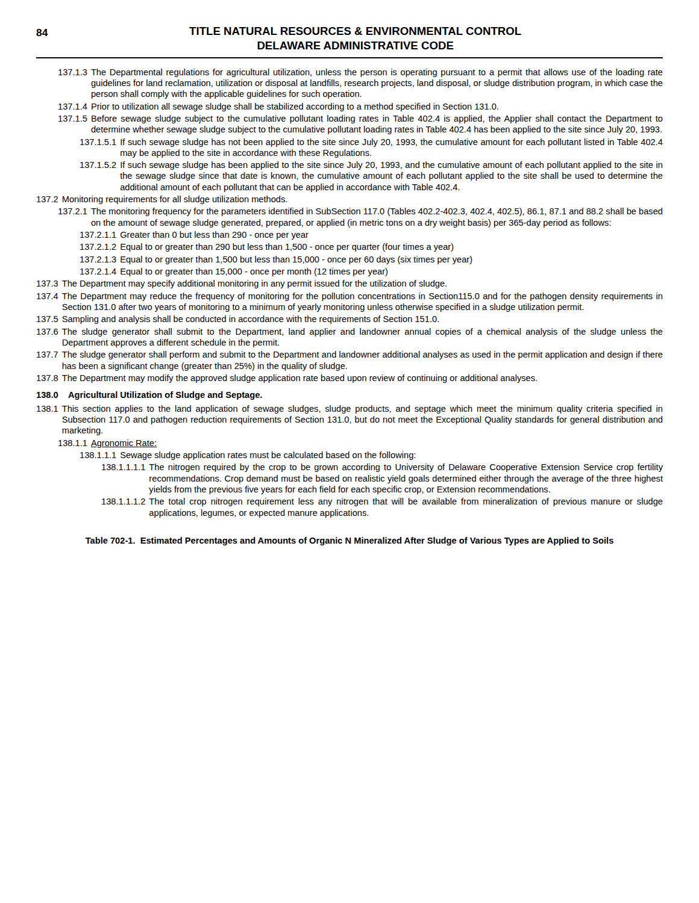84
TITLE NATURAL RESOURCES & ENVIRONMENTAL CONTROL
DELAWARE ADMINISTRATIVE CODE
137.1.3 The Departmental regulations for agricultural utilization, unless the person is operating pursuant to a permit that allows use of the loading rate guidelines for land reclamation, utilization or disposal at landfills, research projects, land disposal, or sludge distribution program, in which case the person shall comply with the applicable guidelines for such operation.
137.1.4 Prior to utilization all sewage sludge shall be stabilized according to a method specified in Section 131.0.
137.1.5 Before sewage sludge subject to the cumulative pollutant loading rates in Table 402.4 is applied, the Applier shall contact the Department to determine whether sewage sludge subject to the cumulative pollutant loading rates in Table 402.4 has been applied to the site since July 20, 1993.
137.1.5.1 If such sewage sludge has not been applied to the site since July 20, 1993, the cumulative amount for each pollutant listed in Table 402.4 may be applied to the site in accordance with these Regulations.
137.1.5.2 If such sewage sludge has been applied to the site since July 20, 1993, and the cumulative amount of each pollutant applied to the site in the sewage sludge since that date is known, the cumulative amount of each pollutant applied to the site shall be used to determine the additional amount of each pollutant that can be applied in accordance with Table 402.4.
137.2 Monitoring requirements for all sludge utilization methods.
137.2.1 The monitoring frequency for the parameters identified in SubSection 117.0 (Tables 402.2-402.3, 402.4, 402.5), 86.1, 87.1 and 88.2 shall be based on the amount of sewage sludge generated, prepared, or applied (in metric tons on a dry weight basis) per 365-day period as follows:
137.2.1.1 Greater than 0 but less than 290 - once per year
137.2.1.2 Equal to or greater than 290 but less than 1,500 - once per quarter (four times a year)
137.2.1.3 Equal to or greater than 1,500 but less than 15,000 - once per 60 days (six times per year)
137.2.1.4 Equal to or greater than 15,000 - once per month (12 times per year)
137.3 The Department may specify additional monitoring in any permit issued for the utilization of sludge.
137.4 The Department may reduce the frequency of monitoring for the pollution concentrations in Section115.0 and for the pathogen density requirements in Section 131.0 after two years of monitoring to a minimum of yearly monitoring unless otherwise specified in a sludge utilization permit.
137.5 Sampling and analysis shall be conducted in accordance with the requirements of Section 151.0.
137.6 The sludge generator shall submit to the Department, land applier and landowner annual copies of a chemical analysis of the sludge unless the Department approves a different schedule in the permit.
137.7 The sludge generator shall perform and submit to the Department and landowner additional analyses as used in the permit application and design if there has been a significant change (greater than 25%) in the quality of sludge.
137.8 The Department may modify the approved sludge application rate based upon review of continuing or additional analyses.
138.0 Agricultural Utilization of Sludge and Septage.
138.1 This section applies to the land application of sewage sludges, sludge products, and septage which meet the minimum quality criteria specified in Subsection 117.0 and pathogen reduction requirements of Section 131.0, but do not meet the Exceptional Quality standards for general distribution and marketing.
138.1.1 Agronomic Rate:
138.1.1.1 Sewage sludge application rates must be calculated based on the following:
138.1.1.1.1 The nitrogen required by the crop to be grown according to University of Delaware Cooperative Extension Service crop fertility recommendations. Crop demand must be based on realistic yield goals determined either through the average of the three highest yields from the previous five years for each field for each specific crop, or Extension recommendations.
138.1.1.1.2 The total crop nitrogen requirement less any nitrogen that will be available from mineralization of previous manure or sludge applications, legumes, or expected manure applications.
Table 702-1. Estimated Percentages and Amounts of Organic N Mineralized After Sludge of Various Types are Applied to Soils